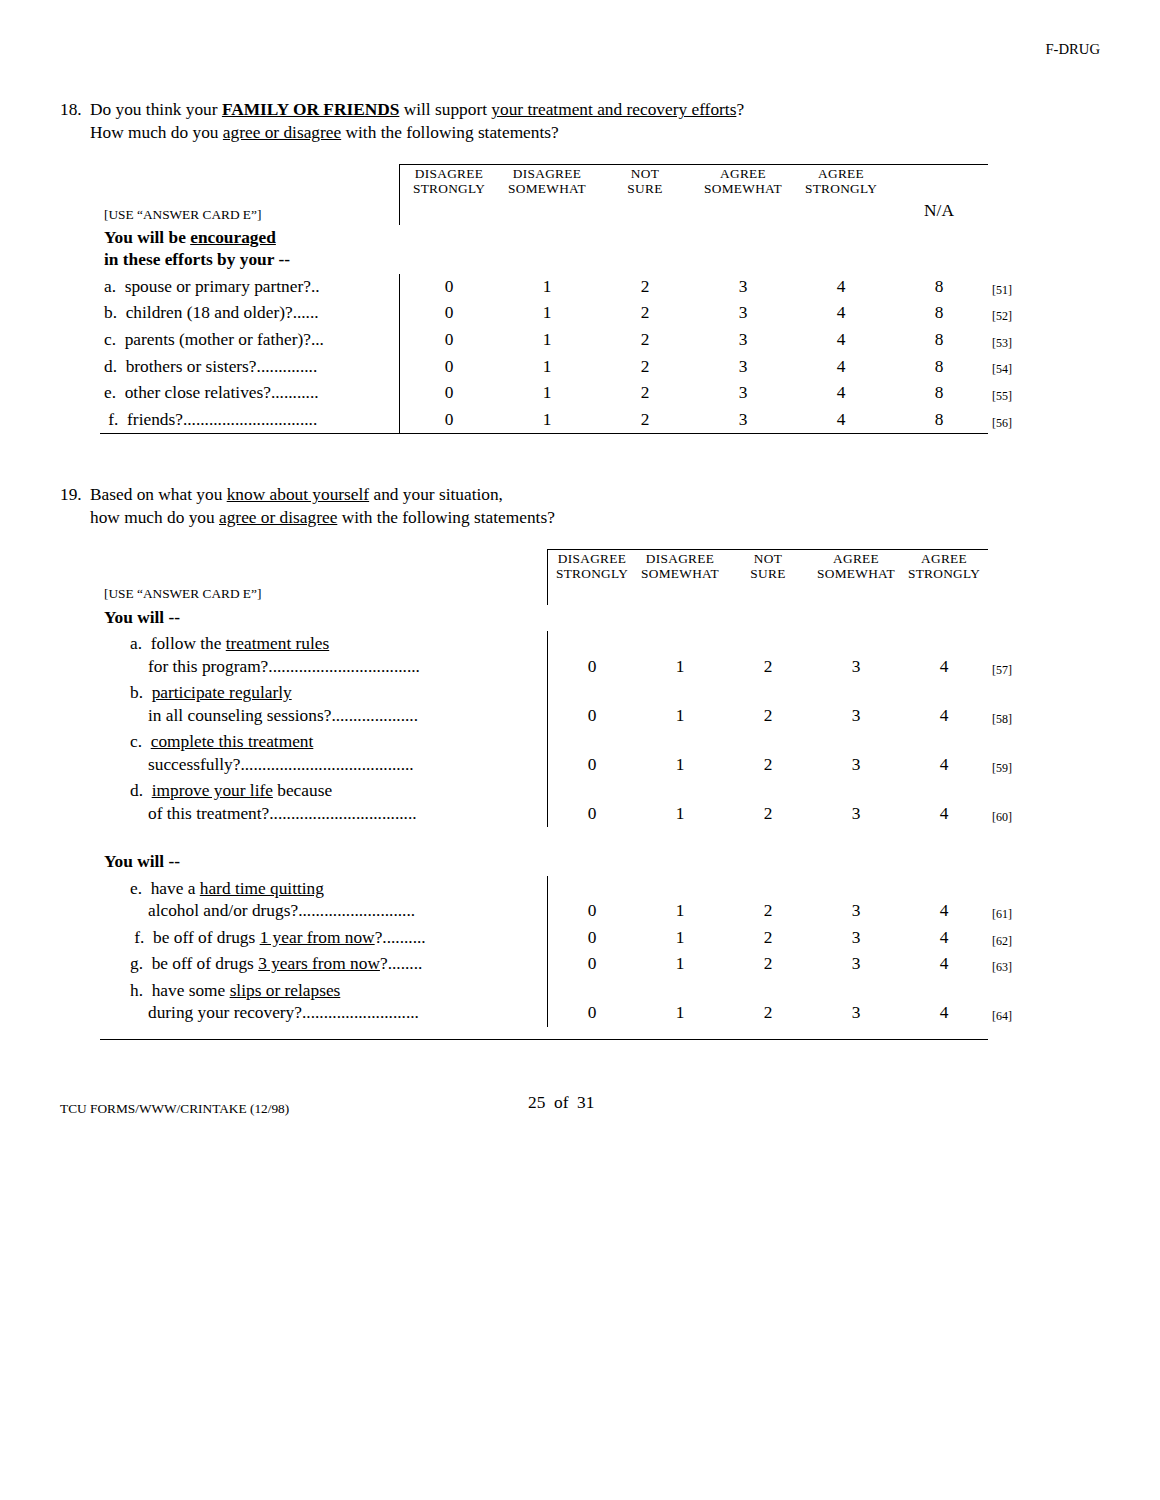F-DRUG
18. Do you think your FAMILY OR FRIENDS will support your treatment and recovery efforts?
How much do you agree or disagree with the following statements?
| | DISAGREE STRONGLY | DISAGREE SOMEWHAT | NOT SURE | AGREE SOMEWHAT | AGREE STRONGLY | | |
| [ USE “ANSWER CARD E” ] | | | | | | N/A | |
| You will be encouraged in these efforts by your -- |
| a. spouse or primary partner? .. | 0 | 1 | 2 | 3 | 4 | 8 | [51] |
| b. children (18 and older)? ...... | 0 | 1 | 2 | 3 | 4 | 8 | [52] |
| c. parents (mother or father)? ... | 0 | 1 | 2 | 3 | 4 | 8 | [53] |
| d. brothers or sisters? .............. | 0 | 1 | 2 | 3 | 4 | 8 | [54] |
| e. other close relatives? ........... | 0 | 1 | 2 | 3 | 4 | 8 | [55] |
| f. friends? ............................... | 0 | 1 | 2 | 3 | 4 | 8 | [56] |
19. Based on what you know about yourself and your situation,
how much do you agree or disagree with the following statements?
| | DISAGREE STRONGLY | DISAGREE SOMEWHAT | NOT SURE | AGREE SOMEWHAT | AGREE STRONGLY | |
| [ USE “ANSWER CARD E” ] | | | | | | |
| You will -- |
| a. follow the treatment rules for this program? ................................... | 0 | 1 | 2 | 3 | 4 | [57] |
| b. participate regularly in all counseling sessions? .................... | 0 | 1 | 2 | 3 | 4 | [58] |
| c. complete this treatment successfully? ........................................ | 0 | 1 | 2 | 3 | 4 | [59] |
| d. improve your life because of this treatment? .................................. | 0 | 1 | 2 | 3 | 4 | [60] |
| You will -- |
| e. have a hard time quitting alcohol and/or drugs? ........................... | 0 | 1 | 2 | 3 | 4 | [61] |
| f. be off of drugs 1 year from now ? .......... | 0 | 1 | 2 | 3 | 4 | [62] |
| g. be off of drugs 3 years from now ? ........ | 0 | 1 | 2 | 3 | 4 | [63] |
| h. have some slips or relapses during your recovery? ........................... | 0 | 1 | 2 | 3 | 4 | [64] |
TCU FORMS/WWW/CRINTAKE (12/98) 25 of 31